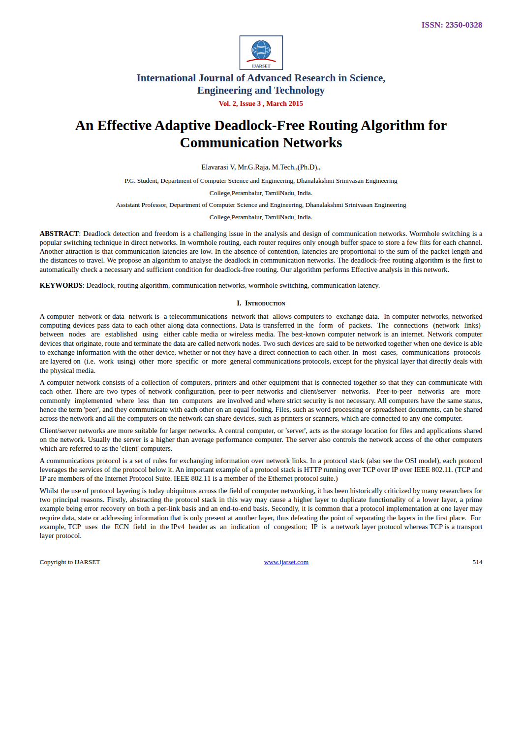ISSN: 2350-0328
IJARSET
International Journal of Advanced Research in Science,
Engineering and Technology
Vol. 2, Issue 3 , March 2015
An Effective Adaptive Deadlock-Free Routing Algorithm for Communication Networks
Elavarasi V, Mr.G.Raja, M.Tech.,(Ph.D).,
P.G. Student, Department of Computer Science and Engineering, Dhanalakshmi Srinivasan Engineering
College,Perambalur, TamilNadu, India.
Assistant Professor, Department of Computer Science and Engineering, Dhanalakshmi Srinivasan Engineering
College,Perambalur, TamilNadu, India.
ABSTRACT: Deadlock detection and freedom is a challenging issue in the analysis and design of communication networks. Wormhole switching is a popular switching technique in direct networks. In wormhole routing, each router requires only enough buffer space to store a few flits for each channel. Another attraction is that communication latencies are low. In the absence of contention, latencies are proportional to the sum of the packet length and the distances to travel. We propose an algorithm to analyse the deadlock in communication networks. The deadlock-free routing algorithm is the first to automatically check a necessary and sufficient condition for deadlock-free routing. Our algorithm performs Effective analysis in this network.
KEYWORDS: Deadlock, routing algorithm, communication networks, wormhole switching, communication latency.
I. Introduction
A computer network or data network is a telecommunications network that allows computers to exchange data. In computer networks, networked computing devices pass data to each other along data connections. Data is transferred in the form of packets. The connections (network links) between nodes are established using either cable media or wireless media. The best-known computer network is an internet. Network computer devices that originate, route and terminate the data are called network nodes. Two such devices are said to be networked together when one device is able to exchange information with the other device, whether or not they have a direct connection to each other. In most cases, communications protocols are layered on (i.e. work using) other more specific or more general communications protocols, except for the physical layer that directly deals with the physical media.
A computer network consists of a collection of computers, printers and other equipment that is connected together so that they can communicate with each other. There are two types of network configuration, peer-to-peer networks and client/server networks. Peer-to-peer networks are more commonly implemented where less than ten computers are involved and where strict security is not necessary. All computers have the same status, hence the term 'peer', and they communicate with each other on an equal footing. Files, such as word processing or spreadsheet documents, can be shared across the network and all the computers on the network can share devices, such as printers or scanners, which are connected to any one computer.
Client/server networks are more suitable for larger networks. A central computer, or 'server', acts as the storage location for files and applications shared on the network. Usually the server is a higher than average performance computer. The server also controls the network access of the other computers which are referred to as the 'client' computers.
A communications protocol is a set of rules for exchanging information over network links. In a protocol stack (also see the OSI model), each protocol leverages the services of the protocol below it. An important example of a protocol stack is HTTP running over TCP over IP over IEEE 802.11. (TCP and IP are members of the Internet Protocol Suite. IEEE 802.11 is a member of the Ethernet protocol suite.)
Whilst the use of protocol layering is today ubiquitous across the field of computer networking, it has been historically criticized by many researchers for two principal reasons. Firstly, abstracting the protocol stack in this way may cause a higher layer to duplicate functionality of a lower layer, a prime example being error recovery on both a per-link basis and an end-to-end basis. Secondly, it is common that a protocol implementation at one layer may require data, state or addressing information that is only present at another layer, thus defeating the point of separating the layers in the first place. For example, TCP uses the ECN field in the IPv4 header as an indication of congestion; IP is a network layer protocol whereas TCP is a transport layer protocol.
Copyright to IJARSET www.ijarset.com 514